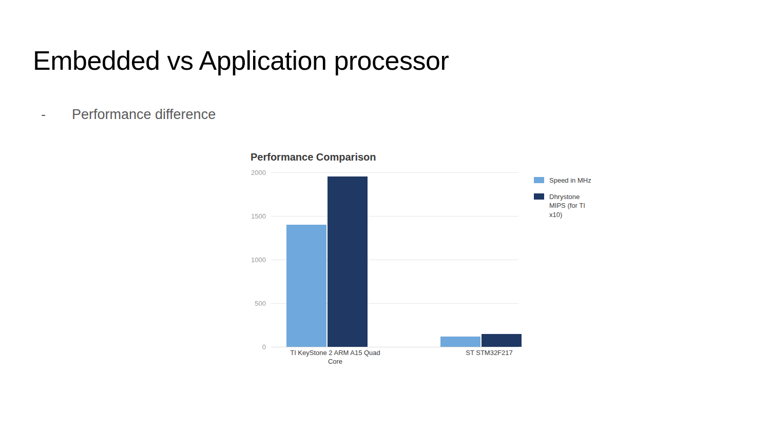Embedded vs Application processor
Performance difference
Performance Comparison
2000 1500 1000 500 0
TI KeyStone 2 ARM A15 Quad
Core
ST STM32F217
Speed in MHz
Dhrystone
MIPS (for TI
x10)